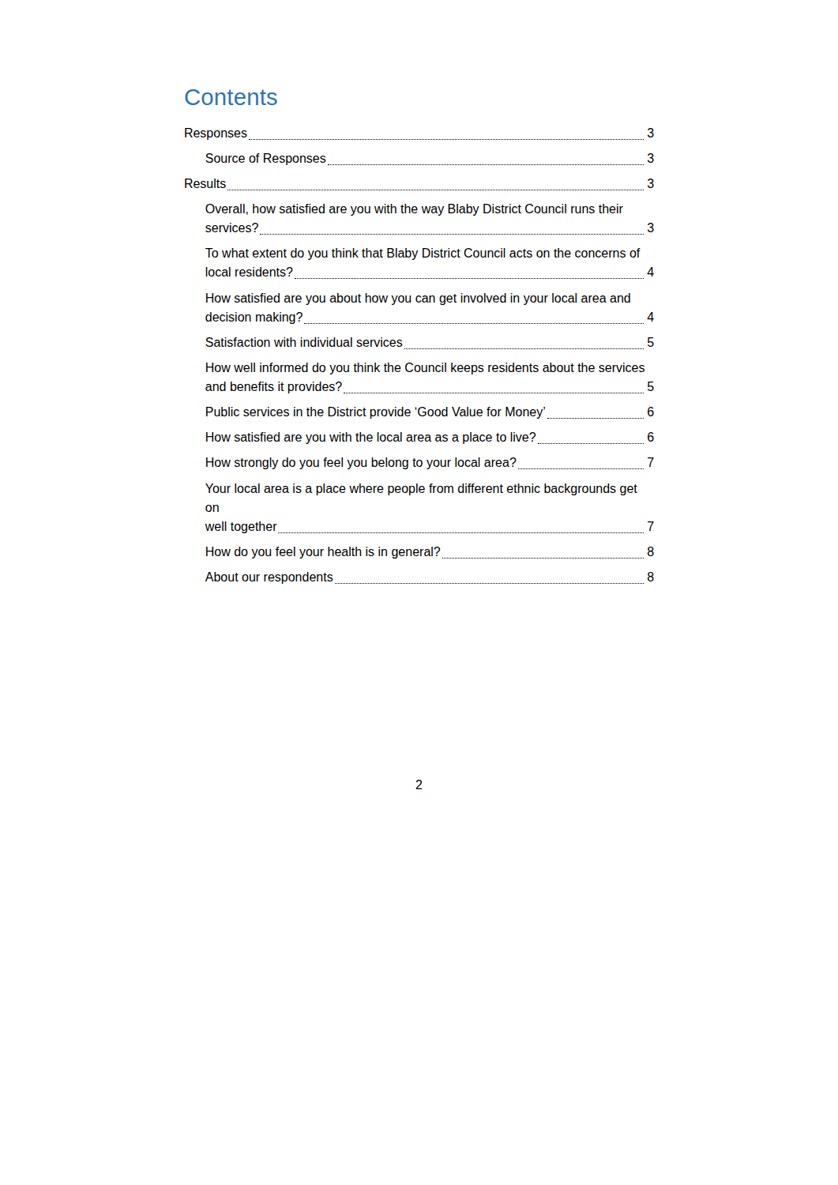Contents
Responses 3
Source of Responses 3
Results 3
Overall, how satisfied are you with the way Blaby District Council runs their services? 3
To what extent do you think that Blaby District Council acts on the concerns of local residents? 4
How satisfied are you about how you can get involved in your local area and decision making? 4
Satisfaction with individual services 5
How well informed do you think the Council keeps residents about the services and benefits it provides? 5
Public services in the District provide ‘Good Value for Money’ 6
How satisfied are you with the local area as a place to live? 6
How strongly do you feel you belong to your local area? 7
Your local area is a place where people from different ethnic backgrounds get on well together 7
How do you feel your health is in general? 8
About our respondents 8
2